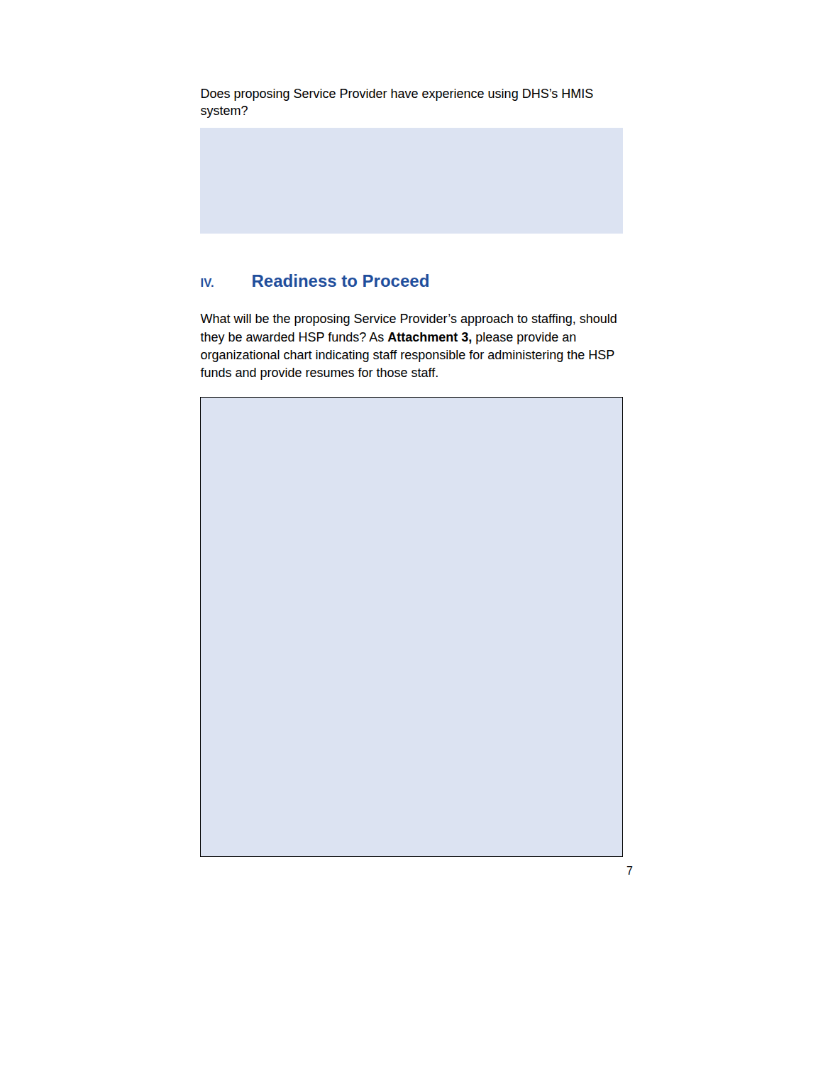Does proposing Service Provider have experience using DHS’s HMIS system?
IV. Readiness to Proceed
What will be the proposing Service Provider’s approach to staffing, should they be awarded HSP funds? As Attachment 3, please provide an organizational chart indicating staff responsible for administering the HSP funds and provide resumes for those staff.
7